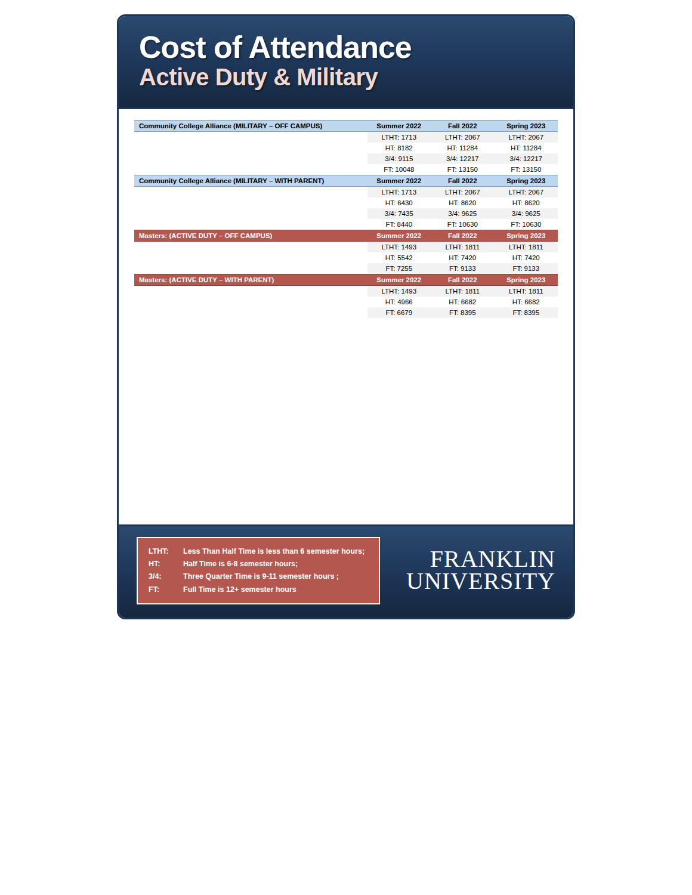Cost of Attendance
Active Duty & Military
| Community College Alliance (MILITARY – OFF CAMPUS) | Summer 2022 | Fall 2022 | Spring 2023 |
| --- | --- | --- | --- |
| | LTHT: 1713 | LTHT: 2067 | LTHT: 2067 |
| | HT: 8182 | HT: 11284 | HT: 11284 |
| | 3/4: 9115 | 3/4: 12217 | 3/4: 12217 |
| | FT: 10048 | FT: 13150 | FT: 13150 |
| Community College Alliance (MILITARY – WITH PARENT) | Summer 2022 | Fall 2022 | Spring 2023 |
| | LTHT: 1713 | LTHT: 2067 | LTHT: 2067 |
| | HT: 6430 | HT: 8620 | HT: 8620 |
| | 3/4: 7435 | 3/4: 9625 | 3/4: 9625 |
| | FT: 8440 | FT: 10630 | FT: 10630 |
| Masters: (ACTIVE DUTY – OFF CAMPUS) | Summer 2022 | Fall 2022 | Spring 2023 |
| | LTHT: 1493 | LTHT: 1811 | LTHT: 1811 |
| | HT: 5542 | HT: 7420 | HT: 7420 |
| | FT: 7255 | FT: 9133 | FT: 9133 |
| Masters: (ACTIVE DUTY – WITH PARENT) | Summer 2022 | Fall 2022 | Spring 2023 |
| | LTHT: 1493 | LTHT: 1811 | LTHT: 1811 |
| | HT: 4966 | HT: 6682 | HT: 6682 |
| | FT: 6679 | FT: 8395 | FT: 8395 |
| LTHT: | Less Than Half Time is less than 6 semester hours; |
| HT: | Half Time is 6-8 semester hours; |
| 3/4: | Three Quarter Time is 9-11 semester hours ; |
| FT: | Full Time is 12+ semester hours |
FRANKLIN UNIVERSITY